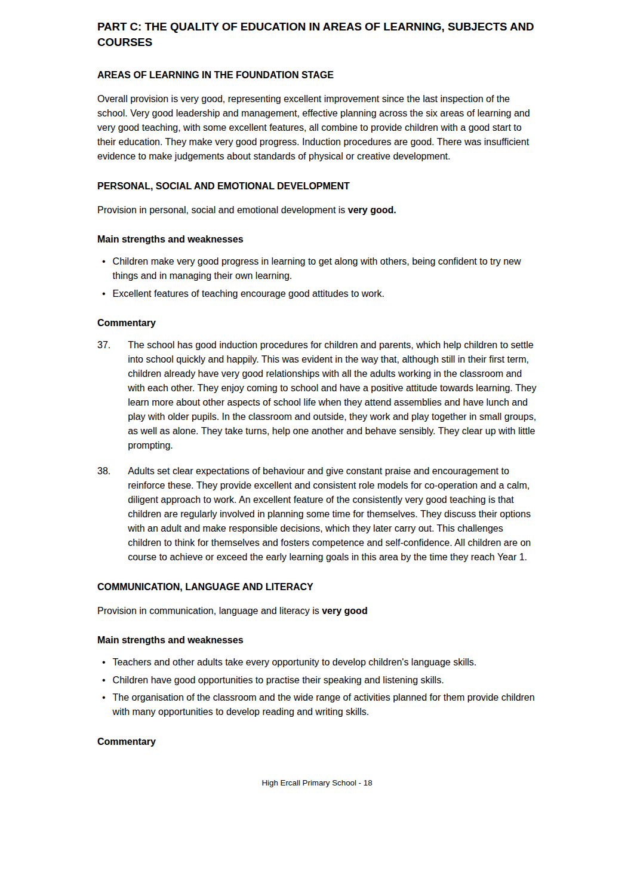PART C: THE QUALITY OF EDUCATION IN AREAS OF LEARNING, SUBJECTS AND COURSES
AREAS OF LEARNING IN THE FOUNDATION STAGE
Overall provision is very good, representing excellent improvement since the last inspection of the school. Very good leadership and management, effective planning across the six areas of learning and very good teaching, with some excellent features, all combine to provide children with a good start to their education. They make very good progress. Induction procedures are good. There was insufficient evidence to make judgements about standards of physical or creative development.
PERSONAL, SOCIAL AND EMOTIONAL DEVELOPMENT
Provision in personal, social and emotional development is very good.
Main strengths and weaknesses
Children make very good progress in learning to get along with others, being confident to try new things and in managing their own learning.
Excellent features of teaching encourage good attitudes to work.
Commentary
37.
The school has good induction procedures for children and parents, which help children to settle into school quickly and happily. This was evident in the way that, although still in their first term, children already have very good relationships with all the adults working in the classroom and with each other. They enjoy coming to school and have a positive attitude towards learning. They learn more about other aspects of school life when they attend assemblies and have lunch and play with older pupils. In the classroom and outside, they work and play together in small groups, as well as alone. They take turns, help one another and behave sensibly. They clear up with little prompting.
38.
Adults set clear expectations of behaviour and give constant praise and encouragement to reinforce these. They provide excellent and consistent role models for co-operation and a calm, diligent approach to work. An excellent feature of the consistently very good teaching is that children are regularly involved in planning some time for themselves. They discuss their options with an adult and make responsible decisions, which they later carry out. This challenges children to think for themselves and fosters competence and self-confidence. All children are on course to achieve or exceed the early learning goals in this area by the time they reach Year 1.
COMMUNICATION, LANGUAGE AND LITERACY
Provision in communication, language and literacy is very good
Main strengths and weaknesses
Teachers and other adults take every opportunity to develop children's language skills.
Children have good opportunities to practise their speaking and listening skills.
The organisation of the classroom and the wide range of activities planned for them provide children with many opportunities to develop reading and writing skills.
Commentary
High Ercall Primary School - 18